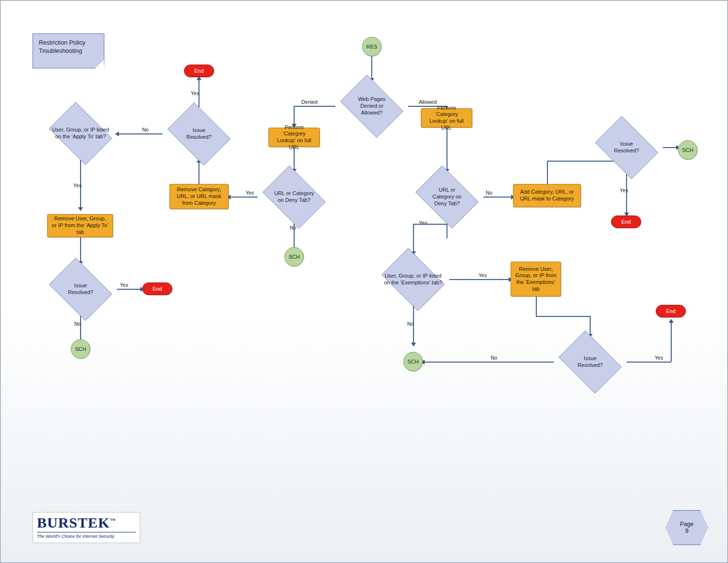Restriction Policy
Troubleshooting
RES
Web Pages
Denied or
Allowed?
Denied
Allowed
Perform ‘Category Lookup’ on full URL
URL or Category
on Deny Tab?
Yes
Remove Category, URL, or URL mask from Category
Issue
Resolved?
Yes
End
No
No
SCH
User, Group, or IP listed
on the ‘Apply To’ tab?
Yes
Remove User, Group, or IP from the ‘Apply To’ tab
Issue
Resolved?
Yes
End
No
SCH
Perform ‘Category Lookup’ on full URL
URL or
Category on
Deny Tab?
No
Add Category, URL, or URL mask to Category
Issue
Resolved?
SCH
Yes
End
Yes
User, Group, or IP listed
on the ‘Exemptions’ tab?
Yes
Remove User, Group, or IP from the ‘Exemptions’ tab
Issue
Resolved?
Yes
End
No
SCH
No
BURSTEK™
The World’s Choice for Internet Security.
Page 9